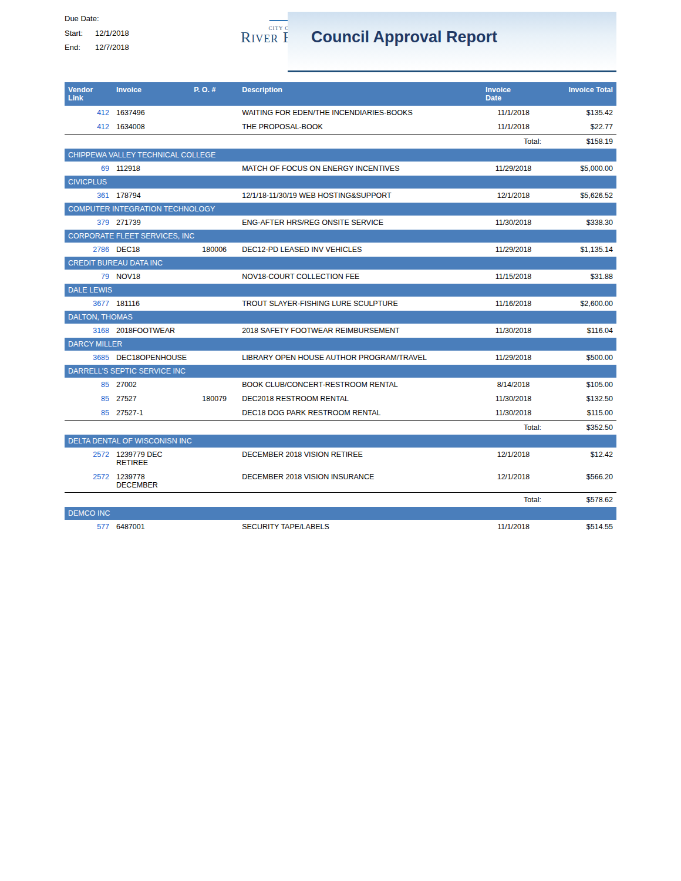Due Date:
Start: 12/1/2018
End: 12/7/2018
⟶
CITY OF
River Falls
Council Approval Report
| Vendor Link | Invoice | P. O. # | Description | Invoice Date | Invoice Total |
| --- | --- | --- | --- | --- | --- |
| 412 | 1637496 | | WAITING FOR EDEN/THE INCENDIARIES-BOOKS | 11/1/2018 | $135.42 |
| 412 | 1634008 | | THE PROPOSAL-BOOK | 11/1/2018 | $22.77 |
| | | | | Total: | $158.19 |
| CHIPPEWA VALLEY TECHNICAL COLLEGE |
| 69 | 112918 | | MATCH OF FOCUS ON ENERGY INCENTIVES | 11/29/2018 | $5,000.00 |
| CIVICPLUS |
| 361 | 178794 | | 12/1/18-11/30/19 WEB HOSTING&SUPPORT | 12/1/2018 | $5,626.52 |
| COMPUTER INTEGRATION TECHNOLOGY |
| 379 | 271739 | | ENG-AFTER HRS/REG ONSITE SERVICE | 11/30/2018 | $338.30 |
| CORPORATE FLEET SERVICES, INC |
| 2786 | DEC18 | 180006 | DEC12-PD LEASED INV VEHICLES | 11/29/2018 | $1,135.14 |
| CREDIT BUREAU DATA INC |
| 79 | NOV18 | | NOV18-COURT COLLECTION FEE | 11/15/2018 | $31.88 |
| DALE LEWIS |
| 3677 | 181116 | | TROUT SLAYER-FISHING LURE SCULPTURE | 11/16/2018 | $2,600.00 |
| DALTON, THOMAS |
| 3168 | 2018FOOTWEAR | | 2018 SAFETY FOOTWEAR REIMBURSEMENT | 11/30/2018 | $116.04 |
| DARCY MILLER |
| 3685 | DEC18OPENHOUSE | | LIBRARY OPEN HOUSE AUTHOR PROGRAM/TRAVEL | 11/29/2018 | $500.00 |
| DARRELL'S SEPTIC SERVICE INC |
| 85 | 27002 | | BOOK CLUB/CONCERT-RESTROOM RENTAL | 8/14/2018 | $105.00 |
| 85 | 27527 | 180079 | DEC2018 RESTROOM RENTAL | 11/30/2018 | $132.50 |
| 85 | 27527-1 | | DEC18 DOG PARK RESTROOM RENTAL | 11/30/2018 | $115.00 |
| | | | | Total: | $352.50 |
| DELTA DENTAL OF WISCONISN INC |
| 2572 | 1239779 DEC RETIREE | | DECEMBER 2018 VISION RETIREE | 12/1/2018 | $12.42 |
| 2572 | 1239778 DECEMBER | | DECEMBER 2018 VISION INSURANCE | 12/1/2018 | $566.20 |
| | | | | Total: | $578.62 |
| DEMCO INC |
| 577 | 6487001 | | SECURITY TAPE/LABELS | 11/1/2018 | $514.55 |